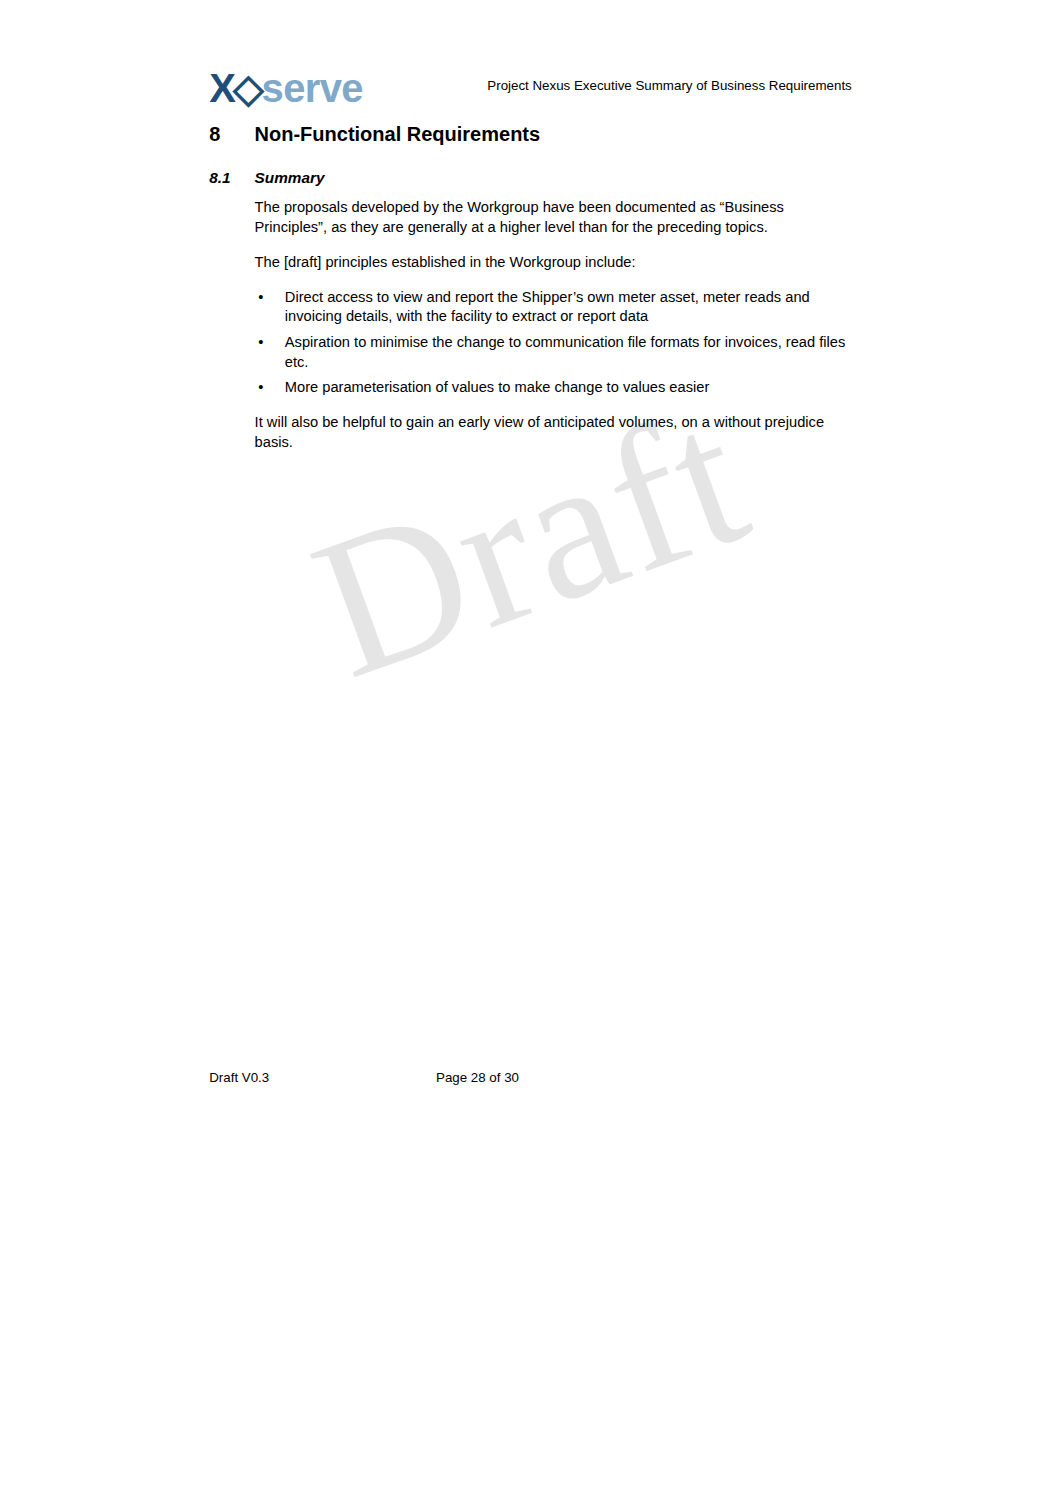X◇serve
Project Nexus Executive Summary of Business Requirements
8 Non-Functional Requirements
8.1 Summary
The proposals developed by the Workgroup have been documented as “Business Principles”, as they are generally at a higher level than for the preceding topics.
The [draft] principles established in the Workgroup include:
Direct access to view and report the Shipper’s own meter asset, meter reads and invoicing details, with the facility to extract or report data
Aspiration to minimise the change to communication file formats for invoices, read files etc.
More parameterisation of values to make change to values easier
It will also be helpful to gain an early view of anticipated volumes, on a without prejudice basis.
Draft
Draft V0.3
Page 28 of 30